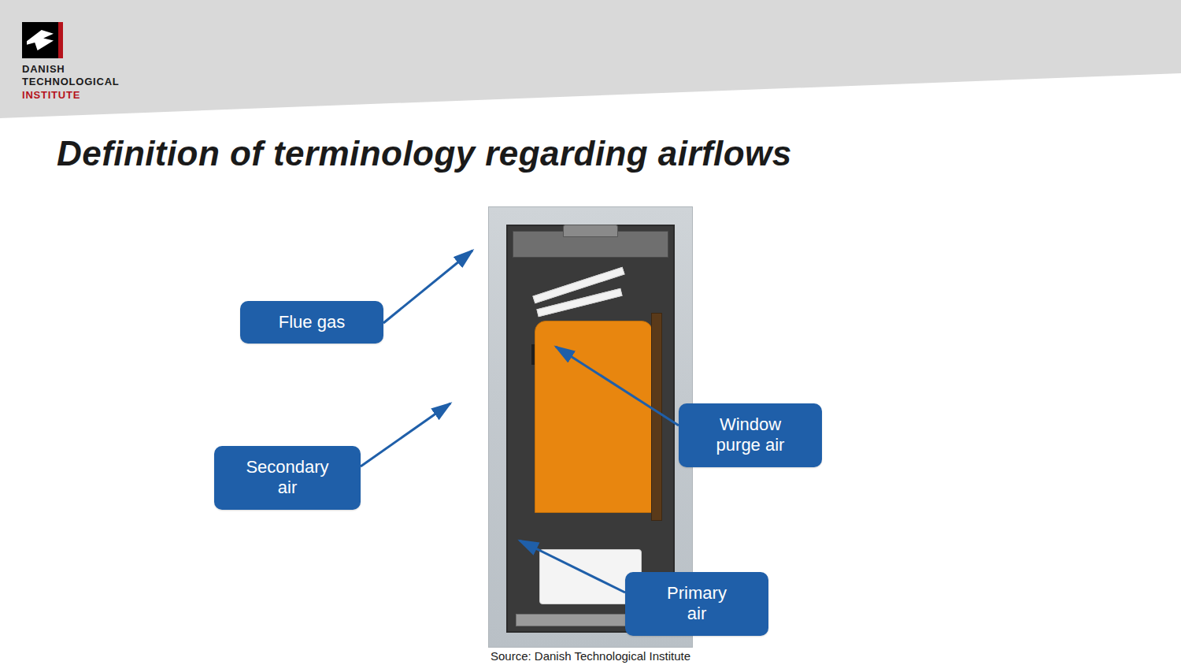DANISH
TECHNOLOGICAL
INSTITUTE
Definition of terminology regarding airflows
Flue gas
Secondary
air
Window
purge air
Primary
air
Source: Danish Technological Institute